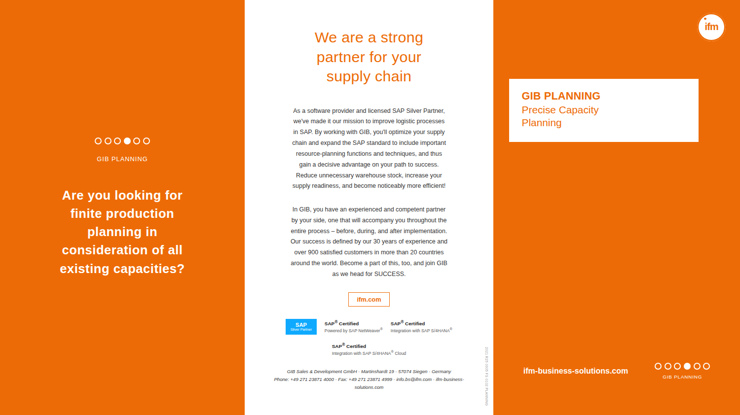GIB Planning
Are you looking for finite production planning in consideration of all existing capacities?
We are a strong
partner for your
supply chain
As a software provider and licensed SAP Silver Partner, we've made it our mission to improve logistic processes in SAP. By working with GIB, you'll optimize your supply chain and expand the SAP standard to include important resource-planning functions and techniques, and thus gain a decisive advantage on your path to success. Reduce unnecessary warehouse stock, increase your supply readiness, and become noticeably more efficient!
In GIB, you have an experienced and competent partner by your side, one that will accompany you throughout the entire process – before, during, and after implementation. Our success is defined by our 30 years of experience and over 900 satisfied customers in more than 20 countries around the world. Become a part of this, too, and join GIB as we head for SUCCESS.
ifm.com
SAPSilver Partner
SAP® Certified Powered by SAP NetWeaver®
SAP® Certified Integration with SAP S/4HANA®
SAP® Certified Integration with SAP S/4HANA® Cloud
GIB Sales & Development GmbH · Martinshardt 19 · 57074 Siegen · Germany
Phone: +49 271 23871 4000 · Fax: +49 271 23871 4999 · info.bs@ifm.com · ifm-business-solutions.com
2021 R25 0305 FS 0102 PLANNING
ifm
GIB PLANNING
Precise Capacity
Planning
ifm-business-solutions.com
GIB Planning